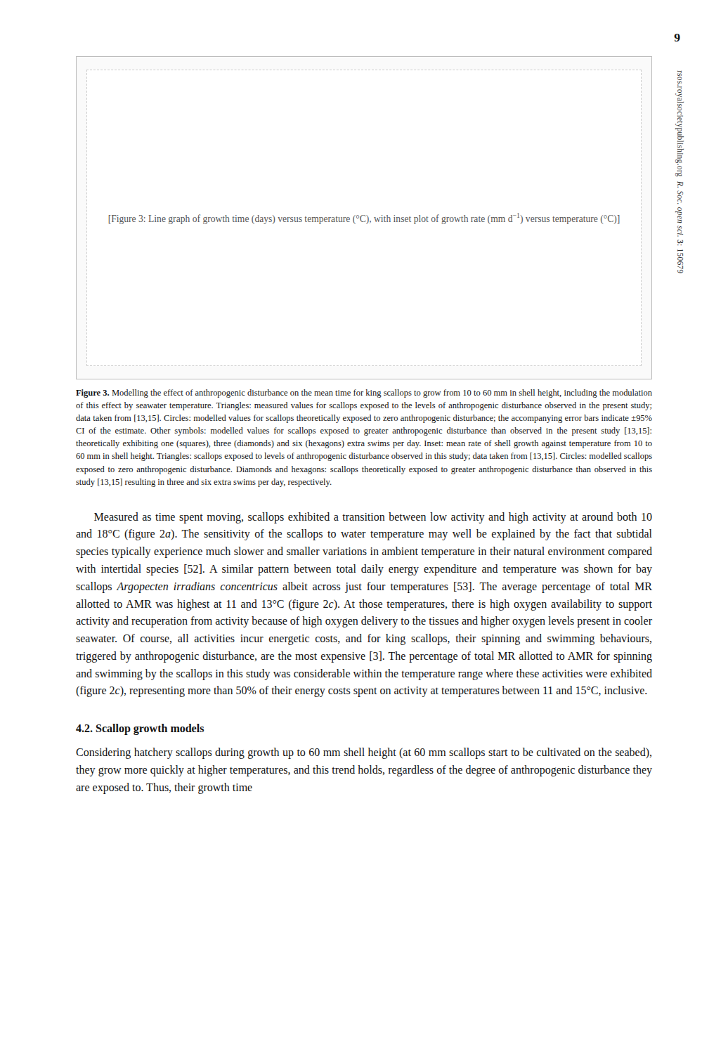9
rsos.royalsocietypublishing.org R. Soc. open sci. 3: 150679
[Figure 3: Line graph of growth time (days) versus temperature (°C), with inset plot of growth rate (mm d−1) versus temperature (°C)]
Figure 3. Modelling the effect of anthropogenic disturbance on the mean time for king scallops to grow from 10 to 60 mm in shell height, including the modulation of this effect by seawater temperature. Triangles: measured values for scallops exposed to the levels of anthropogenic disturbance observed in the present study; data taken from [13,15]. Circles: modelled values for scallops theoretically exposed to zero anthropogenic disturbance; the accompanying error bars indicate ±95% CI of the estimate. Other symbols: modelled values for scallops exposed to greater anthropogenic disturbance than observed in the present study [13,15]: theoretically exhibiting one (squares), three (diamonds) and six (hexagons) extra swims per day. Inset: mean rate of shell growth against temperature from 10 to 60 mm in shell height. Triangles: scallops exposed to levels of anthropogenic disturbance observed in this study; data taken from [13,15]. Circles: modelled scallops exposed to zero anthropogenic disturbance. Diamonds and hexagons: scallops theoretically exposed to greater anthropogenic disturbance than observed in this study [13,15] resulting in three and six extra swims per day, respectively.
Measured as time spent moving, scallops exhibited a transition between low activity and high activity at around both 10 and 18°C (figure 2a). The sensitivity of the scallops to water temperature may well be explained by the fact that subtidal species typically experience much slower and smaller variations in ambient temperature in their natural environment compared with intertidal species [52]. A similar pattern between total daily energy expenditure and temperature was shown for bay scallops Argopecten irradians concentricus albeit across just four temperatures [53]. The average percentage of total MR allotted to AMR was highest at 11 and 13°C (figure 2c). At those temperatures, there is high oxygen availability to support activity and recuperation from activity because of high oxygen delivery to the tissues and higher oxygen levels present in cooler seawater. Of course, all activities incur energetic costs, and for king scallops, their spinning and swimming behaviours, triggered by anthropogenic disturbance, are the most expensive [3]. The percentage of total MR allotted to AMR for spinning and swimming by the scallops in this study was considerable within the temperature range where these activities were exhibited (figure 2c), representing more than 50% of their energy costs spent on activity at temperatures between 11 and 15°C, inclusive.
4.2. Scallop growth models
Considering hatchery scallops during growth up to 60 mm shell height (at 60 mm scallops start to be cultivated on the seabed), they grow more quickly at higher temperatures, and this trend holds, regardless of the degree of anthropogenic disturbance they are exposed to. Thus, their growth time